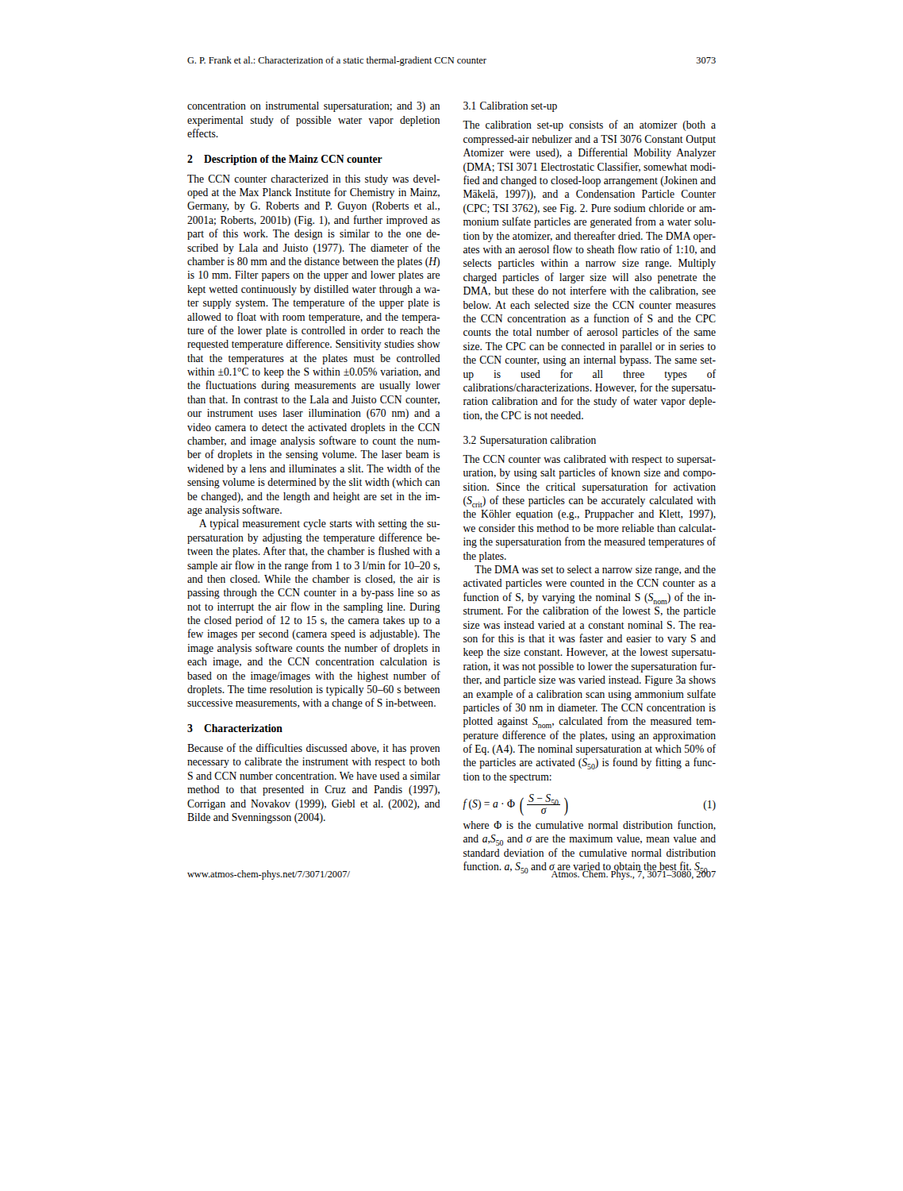G. P. Frank et al.: Characterization of a static thermal-gradient CCN counter 3073
concentration on instrumental supersaturation; and 3) an experimental study of possible water vapor depletion effects.
2 Description of the Mainz CCN counter
The CCN counter characterized in this study was developed at the Max Planck Institute for Chemistry in Mainz, Germany, by G. Roberts and P. Guyon (Roberts et al., 2001a; Roberts, 2001b) (Fig. 1), and further improved as part of this work. The design is similar to the one described by Lala and Juisto (1977). The diameter of the chamber is 80 mm and the distance between the plates (H) is 10 mm. Filter papers on the upper and lower plates are kept wetted continuously by distilled water through a water supply system. The temperature of the upper plate is allowed to float with room temperature, and the temperature of the lower plate is controlled in order to reach the requested temperature difference. Sensitivity studies show that the temperatures at the plates must be controlled within ±0.1°C to keep the S within ±0.05% variation, and the fluctuations during measurements are usually lower than that. In contrast to the Lala and Juisto CCN counter, our instrument uses laser illumination (670 nm) and a video camera to detect the activated droplets in the CCN chamber, and image analysis software to count the number of droplets in the sensing volume. The laser beam is widened by a lens and illuminates a slit. The width of the sensing volume is determined by the slit width (which can be changed), and the length and height are set in the image analysis software.
A typical measurement cycle starts with setting the supersaturation by adjusting the temperature difference between the plates. After that, the chamber is flushed with a sample air flow in the range from 1 to 3 l/min for 10–20 s, and then closed. While the chamber is closed, the air is passing through the CCN counter in a by-pass line so as not to interrupt the air flow in the sampling line. During the closed period of 12 to 15 s, the camera takes up to a few images per second (camera speed is adjustable). The image analysis software counts the number of droplets in each image, and the CCN concentration calculation is based on the image/images with the highest number of droplets. The time resolution is typically 50–60 s between successive measurements, with a change of S in-between.
3 Characterization
Because of the difficulties discussed above, it has proven necessary to calibrate the instrument with respect to both S and CCN number concentration. We have used a similar method to that presented in Cruz and Pandis (1997), Corrigan and Novakov (1999), Giebl et al. (2002), and Bilde and Svenningsson (2004).
3.1 Calibration set-up
The calibration set-up consists of an atomizer (both a compressed-air nebulizer and a TSI 3076 Constant Output Atomizer were used), a Differential Mobility Analyzer (DMA; TSI 3071 Electrostatic Classifier, somewhat modified and changed to closed-loop arrangement (Jokinen and Mäkelä, 1997)), and a Condensation Particle Counter (CPC; TSI 3762), see Fig. 2. Pure sodium chloride or ammonium sulfate particles are generated from a water solution by the atomizer, and thereafter dried. The DMA operates with an aerosol flow to sheath flow ratio of 1:10, and selects particles within a narrow size range. Multiply charged particles of larger size will also penetrate the DMA, but these do not interfere with the calibration, see below. At each selected size the CCN counter measures the CCN concentration as a function of S and the CPC counts the total number of aerosol particles of the same size. The CPC can be connected in parallel or in series to the CCN counter, using an internal bypass. The same set-up is used for all three types of calibrations/characterizations. However, for the supersaturation calibration and for the study of water vapor depletion, the CPC is not needed.
3.2 Supersaturation calibration
The CCN counter was calibrated with respect to supersaturation, by using salt particles of known size and composition. Since the critical supersaturation for activation (Scrit) of these particles can be accurately calculated with the Köhler equation (e.g., Pruppacher and Klett, 1997), we consider this method to be more reliable than calculating the supersaturation from the measured temperatures of the plates.
The DMA was set to select a narrow size range, and the activated particles were counted in the CCN counter as a function of S, by varying the nominal S (Snom) of the instrument. For the calibration of the lowest S, the particle size was instead varied at a constant nominal S. The reason for this is that it was faster and easier to vary S and keep the size constant. However, at the lowest supersaturation, it was not possible to lower the supersaturation further, and particle size was varied instead. Figure 3a shows an example of a calibration scan using ammonium sulfate particles of 30 nm in diameter. The CCN concentration is plotted against Snom, calculated from the measured temperature difference of the plates, using an approximation of Eq. (A4). The nominal supersaturation at which 50% of the particles are activated (S50) is found by fitting a function to the spectrum:
f (S) = a · Φ (S − S50 σ) (1)
where Φ is the cumulative normal distribution function, and a,S50 and σ are the maximum value, mean value and standard deviation of the cumulative normal distribution function. a, S50 and σ are varied to obtain the best fit. S50
www.atmos-chem-phys.net/7/3071/2007/ Atmos. Chem. Phys., 7, 3071–3080, 2007